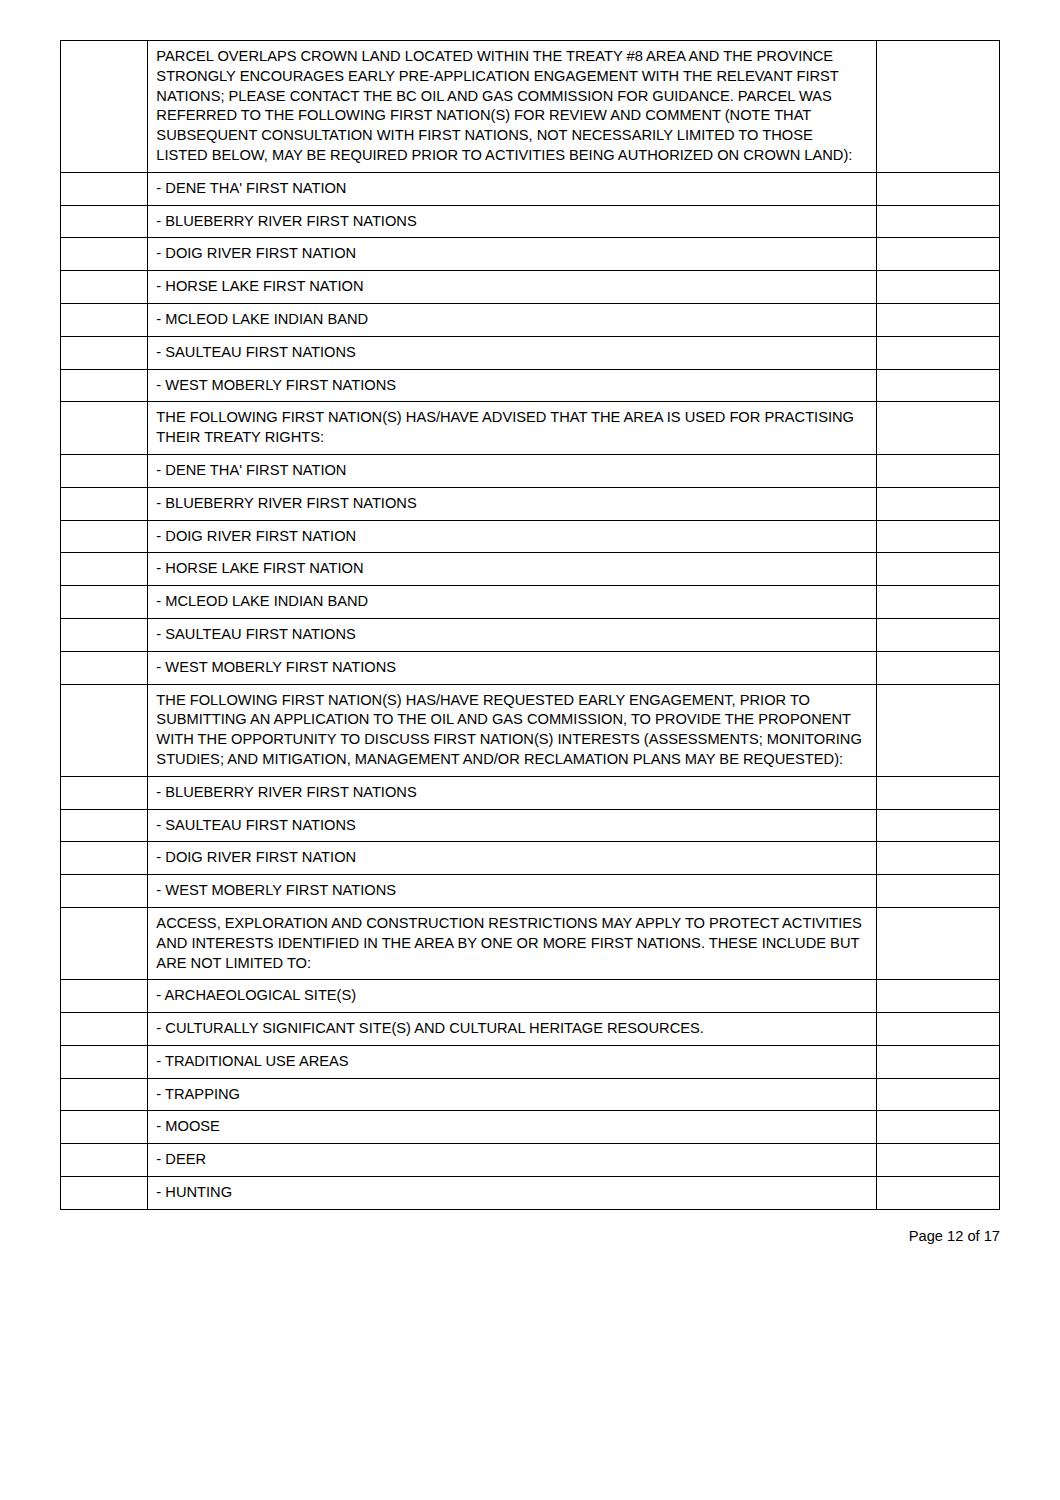| | PARCEL OVERLAPS CROWN LAND LOCATED WITHIN THE TREATY #8 AREA AND THE PROVINCE STRONGLY ENCOURAGES EARLY PRE-APPLICATION ENGAGEMENT WITH THE RELEVANT FIRST NATIONS; PLEASE CONTACT THE BC OIL AND GAS COMMISSION FOR GUIDANCE. PARCEL WAS REFERRED TO THE FOLLOWING FIRST NATION(S) FOR REVIEW AND COMMENT (NOTE THAT SUBSEQUENT CONSULTATION WITH FIRST NATIONS, NOT NECESSARILY LIMITED TO THOSE LISTED BELOW, MAY BE REQUIRED PRIOR TO ACTIVITIES BEING AUTHORIZED ON CROWN LAND): | |
| | - DENE THA' FIRST NATION | |
| | - BLUEBERRY RIVER FIRST NATIONS | |
| | - DOIG RIVER FIRST NATION | |
| | - HORSE LAKE FIRST NATION | |
| | - MCLEOD LAKE INDIAN BAND | |
| | - SAULTEAU FIRST NATIONS | |
| | - WEST MOBERLY FIRST NATIONS | |
| | THE FOLLOWING FIRST NATION(S) HAS/HAVE ADVISED THAT THE AREA IS USED FOR PRACTISING THEIR TREATY RIGHTS: | |
| | - DENE THA' FIRST NATION | |
| | - BLUEBERRY RIVER FIRST NATIONS | |
| | - DOIG RIVER FIRST NATION | |
| | - HORSE LAKE FIRST NATION | |
| | - MCLEOD LAKE INDIAN BAND | |
| | - SAULTEAU FIRST NATIONS | |
| | - WEST MOBERLY FIRST NATIONS | |
| | THE FOLLOWING FIRST NATION(S) HAS/HAVE REQUESTED EARLY ENGAGEMENT, PRIOR TO SUBMITTING AN APPLICATION TO THE OIL AND GAS COMMISSION, TO PROVIDE THE PROPONENT WITH THE OPPORTUNITY TO DISCUSS FIRST NATION(S) INTERESTS (ASSESSMENTS; MONITORING STUDIES; AND MITIGATION, MANAGEMENT AND/OR RECLAMATION PLANS MAY BE REQUESTED): | |
| | - BLUEBERRY RIVER FIRST NATIONS | |
| | - SAULTEAU FIRST NATIONS | |
| | - DOIG RIVER FIRST NATION | |
| | - WEST MOBERLY FIRST NATIONS | |
| | ACCESS, EXPLORATION AND CONSTRUCTION RESTRICTIONS MAY APPLY TO PROTECT ACTIVITIES AND INTERESTS IDENTIFIED IN THE AREA BY ONE OR MORE FIRST NATIONS. THESE INCLUDE BUT ARE NOT LIMITED TO: | |
| | - ARCHAEOLOGICAL SITE(S) | |
| | - CULTURALLY SIGNIFICANT SITE(S) AND CULTURAL HERITAGE RESOURCES. | |
| | - TRADITIONAL USE AREAS | |
| | - TRAPPING | |
| | - MOOSE | |
| | - DEER | |
| | - HUNTING | |
Page 12 of 17